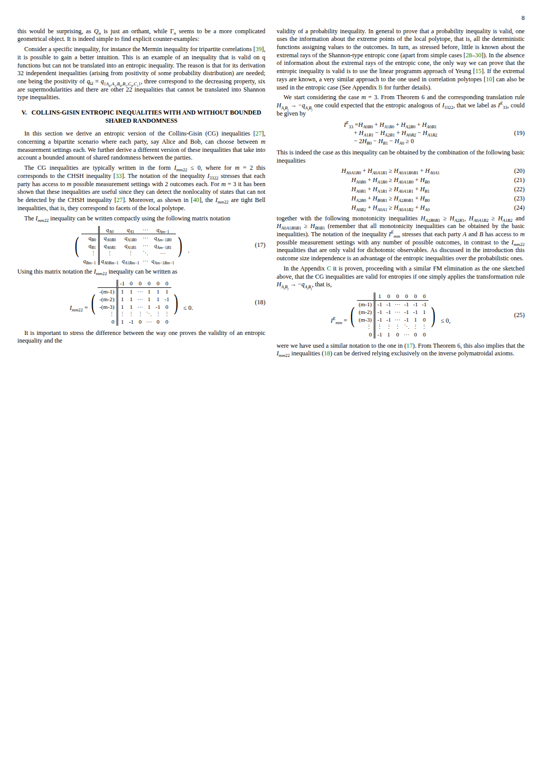8
this would be surprising, as Qn is just an orthant, while Γn seems to be a more complicated geometrical object. It is indeed simple to find explicit counter-examples:
Consider a specific inequality, for instance the Mermin inequality for tripartite correlations [39], it is possible to gain a better intuition. This is an example of an inequality that is valid on q functions but can not be translated into an entropic inequality. The reason is that for its derivation 32 independent inequalities (arising from positivity of some probability distribution) are needed; one being the positivity of qΩ ≡ q{A0,A1,B0,B1,C0,C1}, three correspond to the decreasing property, six are supermodularities and there are other 22 inequalities that cannot be translated into Shannon type inequalities.
V. Collins-Gisin entropic inequalities with and without bounded shared randomness
In this section we derive an entropic version of the Collins-Gisin (CG) inequalities [27], concerning a bipartite scenario where each party, say Alice and Bob, can choose between m measurement settings each. We further derive a different version of these inequalities that take into account a bounded amount of shared randomness between the parties.
The CG inequalities are typically written in the form Imm22 ≤ 0, where for m = 2 this corresponds to the CHSH inequality [33]. The notation of the inequality I3322 stresses that each party has access to m possible measurement settings with 2 outcomes each. For m = 3 it has been shown that these inequalities are useful since they can detect the nonlocality of states that can not be detected by the CHSH inequality [27]. Moreover, as shown in [40], the Imm22 are tight Bell inequalities, that is, they correspond to facets of the local polytope.
The Imm22 inequality can be written compactly using the following matrix notation
(
| | q A 0 | q A 1 | ··· | q A m −1 |
| q B 0 | q A 0 B 0 | q A 1 B 0 | ··· | q A m −1 B 0 |
| q B 1 | q A 0 B 1 | q A 1 B 1 | ··· | q A m −1 B 1 |
| ⋮ | ⋮ | ⋮ | ⋱ | ··· |
| q B m −1 | q A 0 B m −1 | q A 1 B m −1 | ··· | q A m −1 B m −1 |
) .
(17)
Using this matrix notation the Imm22 inequality can be written as
Imm22 = (
| | -1 | 0 | 0 | 0 | 0 | 0 |
| -(m-1) | 1 | 1 | ··· | 1 | 1 | 1 |
| -(m-2) | 1 | 1 | ··· | 1 | 1 | -1 |
| -(m-3) | 1 | 1 | ··· | 1 | -1 | 0 |
| ⋮ | ⋮ | ⋮ | ⋮ | ⋱ | ⋮ | ⋮ |
| 0 | 1 | -1 | 0 | ··· | 0 | 0 |
) ≤ 0.
(18)
It is important to stress the difference between the way one proves the validity of an entropic inequality and the
validity of a probability inequality. In general to prove that a probability inequality is valid, one uses the information about the extreme points of the local polytope, that is, all the deterministic functions assigning values to the outcomes. In turn, as stressed before, little is known about the extremal rays of the Shannon-type entropic cone (apart from simple cases [28–30]). In the absence of information about the extremal rays of the entropic cone, the only way we can prove that the entropic inequality is valid is to use the linear programm approach of Yeung [15]. If the extremal rays are known, a very similar approach to the one used in correlation polytopes [10] can also be used in the entropic case (See Appendix B for further details).
We start considering the case m = 3. From Theorem 6 and the corresponding translation rule HAiBj → −qAiBj one could expected that the entropic analogous of I3322, that we label as IE33, could be given by
IE33 =HA0B0 + HA1B0 + HA2B0 + HA0B1
+ HA1B1 − HA2B1 + HA0B2 − HA1B2
− 2HB0 − HB1 − HA0 ≥ 0
(19)
This is indeed the case as this inequality can be obtained by the combination of the following basic inequalities
HA0A1B0 + HA0A1B1 ≥ HA0A1B0B1 + HA0A1
(20)
HA0B0 + HA1B0 ≥ HA0A1B0 + HB0
(21)
HA0B1 + HA1B1 ≥ HA0A1B1 + HB1
(22)
HA2B0 + HB0B1 ≥ HA2B0B1 + HB0
(23)
HA0B2 + HA0A1 ≥ HA0A1B2 + HA0
(24)
together with the following monotonicity inequalities HA2B0B1 ≥ HA2B1, HA0A1B2 ≥ HA1B2 and HA0A1B0B1 ≥ HB0B1 (remember that all monotonicity inequalities can be obtained by the basic inequalities). The notation of the inequality IEmm stresses that each party A and B has access to m possible measurement settings with any number of possible outcomes, in contrast to the Imm22 inequalities that are only valid for dichotomic observables. As discussed in the introduction this outcome size independence is an advantage of the entropic inequalities over the probabilistic ones.
In the Appendix C it is proven, proceeding with a similar FM elimination as the one sketched above, that the CG inequalities are valid for entropies if one simply applies the transformation rule HAiBj → −qAiBj, that is,
IEmm = (
| | 1 | 0 | 0 | 0 | 0 | 0 |
| (m-1) | -1 | -1 | ··· | -1 | -1 | -1 |
| (m-2) | -1 | -1 | ··· | -1 | -1 | 1 |
| (m-3) | -1 | -1 | ··· | -1 | 1 | 0 |
| ⋮ | ⋮ | ⋮ | ⋮ | ⋱ | ⋮ | ⋮ |
| 0 | -1 | 1 | 0 | ··· | 0 | 0 |
) ≤ 0,
(25)
were we have used a similar notation to the one in (17). From Theorem 6, this also implies that the Imm22 inequalities (18) can be derived relying exclusively on the inverse polymatroidal axioms.